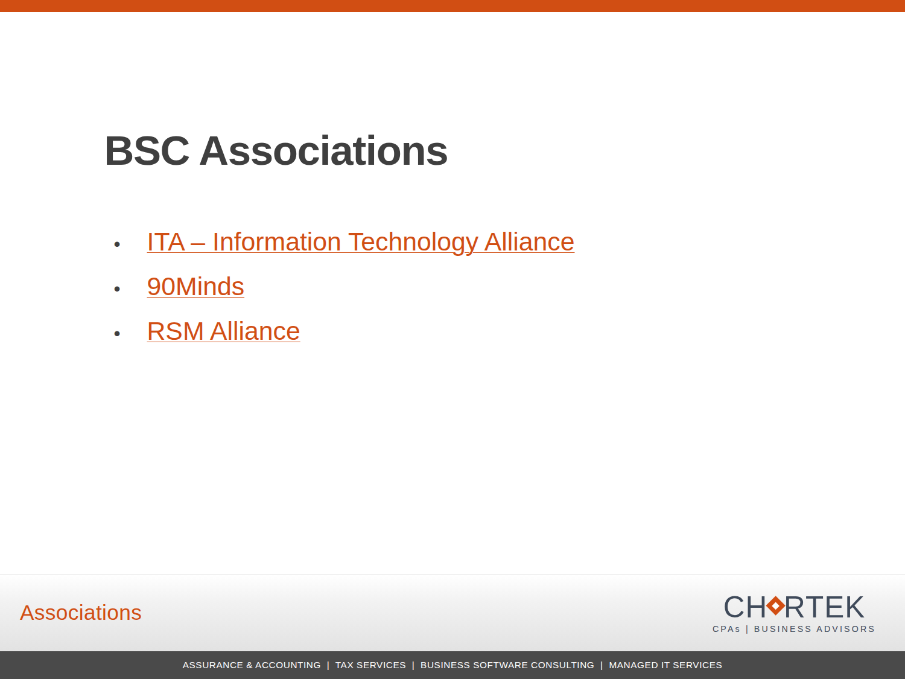BSC Associations
•ITA – Information Technology Alliance
•90Minds
•RSM Alliance
Associations
CH RTEK
CPAs | BUSINESS ADVISORS
ASSURANCE & ACCOUNTING | TAX SERVICES | BUSINESS SOFTWARE CONSULTING | MANAGED IT SERVICES